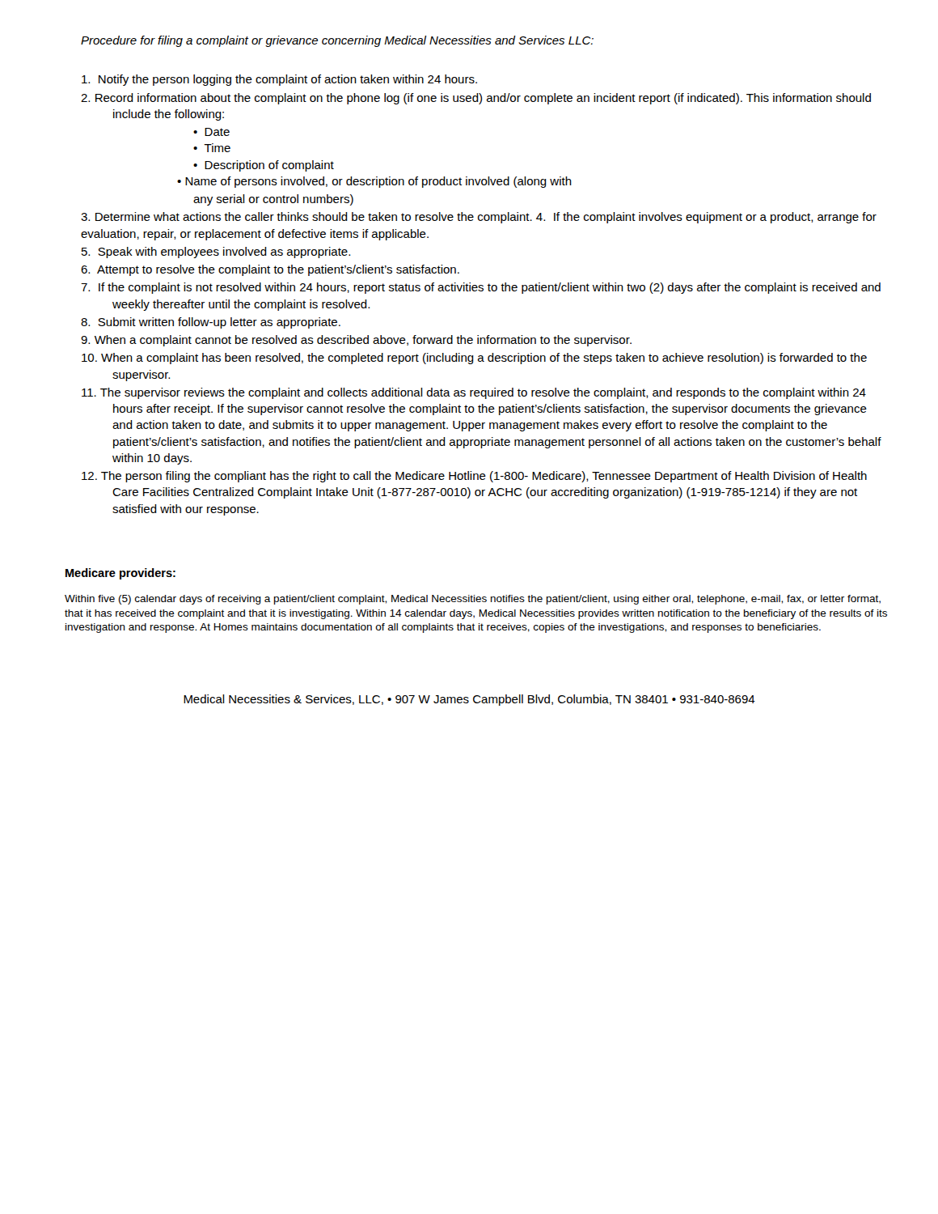Procedure for filing a complaint or grievance concerning Medical Necessities and Services LLC:
1. Notify the person logging the complaint of action taken within 24 hours.
2. Record information about the complaint on the phone log (if one is used) and/or complete an incident report (if indicated). This information should include the following:
• Date
• Time
• Description of complaint
• Name of persons involved, or description of product involved (along with
any serial or control numbers)
3. Determine what actions the caller thinks should be taken to resolve the complaint. 4. If the complaint involves equipment or a product, arrange for evaluation, repair, or replacement of defective items if applicable.
5. Speak with employees involved as appropriate.
6. Attempt to resolve the complaint to the patient’s/client’s satisfaction.
7. If the complaint is not resolved within 24 hours, report status of activities to the patient/client within two (2) days after the complaint is received and weekly thereafter until the complaint is resolved.
8. Submit written follow-up letter as appropriate.
9. When a complaint cannot be resolved as described above, forward the information to the supervisor.
10. When a complaint has been resolved, the completed report (including a description of the steps taken to achieve resolution) is forwarded to the supervisor.
11. The supervisor reviews the complaint and collects additional data as required to resolve the complaint, and responds to the complaint within 24 hours after receipt. If the supervisor cannot resolve the complaint to the patient’s/clients satisfaction, the supervisor documents the grievance and action taken to date, and submits it to upper management. Upper management makes every effort to resolve the complaint to the patient’s/client’s satisfaction, and notifies the patient/client and appropriate management personnel of all actions taken on the customer’s behalf within 10 days.
12. The person filing the compliant has the right to call the Medicare Hotline (1-800- Medicare), Tennessee Department of Health Division of Health Care Facilities Centralized Complaint Intake Unit (1-877-287-0010) or ACHC (our accrediting organization) (1-919-785-1214) if they are not satisfied with our response.
Medicare providers:
Within five (5) calendar days of receiving a patient/client complaint, Medical Necessities notifies the patient/client, using either oral, telephone, e-mail, fax, or letter format, that it has received the complaint and that it is investigating. Within 14 calendar days, Medical Necessities provides written notification to the beneficiary of the results of its investigation and response. At Homes maintains documentation of all complaints that it receives, copies of the investigations, and responses to beneficiaries.
Medical Necessities & Services, LLC, • 907 W James Campbell Blvd, Columbia, TN 38401 • 931-840-8694